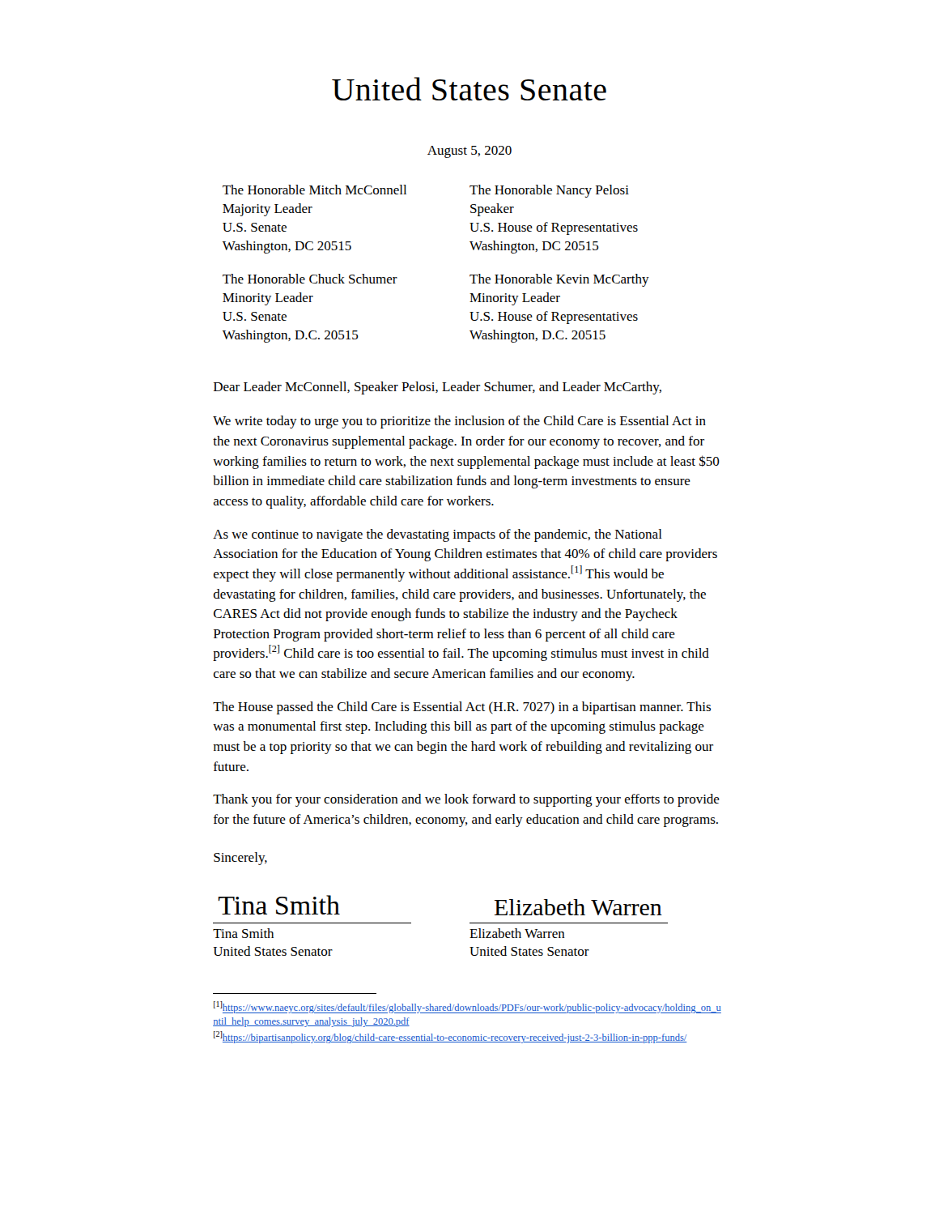United States Senate
August 5, 2020
| The Honorable Mitch McConnell Majority Leader U.S. Senate Washington, DC 20515 | The Honorable Nancy Pelosi Speaker U.S. House of Representatives Washington, DC 20515 |
| The Honorable Chuck Schumer Minority Leader U.S. Senate Washington, D.C. 20515 | The Honorable Kevin McCarthy Minority Leader U.S. House of Representatives Washington, D.C. 20515 |
Dear Leader McConnell, Speaker Pelosi, Leader Schumer, and Leader McCarthy,
We write today to urge you to prioritize the inclusion of the Child Care is Essential Act in the next Coronavirus supplemental package. In order for our economy to recover, and for working families to return to work, the next supplemental package must include at least $50 billion in immediate child care stabilization funds and long-term investments to ensure access to quality, affordable child care for workers.
As we continue to navigate the devastating impacts of the pandemic, the National Association for the Education of Young Children estimates that 40% of child care providers expect they will close permanently without additional assistance.[1] This would be devastating for children, families, child care providers, and businesses. Unfortunately, the CARES Act did not provide enough funds to stabilize the industry and the Paycheck Protection Program provided short-term relief to less than 6 percent of all child care providers.[2] Child care is too essential to fail. The upcoming stimulus must invest in child care so that we can stabilize and secure American families and our economy.
The House passed the Child Care is Essential Act (H.R. 7027) in a bipartisan manner. This was a monumental first step. Including this bill as part of the upcoming stimulus package must be a top priority so that we can begin the hard work of rebuilding and revitalizing our future.
Thank you for your consideration and we look forward to supporting your efforts to provide for the future of America’s children, economy, and early education and child care programs.
Sincerely,
| Tina Smith Tina Smith United States Senator | Elizabeth Warren Elizabeth Warren United States Senator |
[1] https://www.naeyc.org/sites/default/files/globally-shared/downloads/PDFs/our-work/public-policy-advocacy/holding_on_until_help_comes.survey_analysis_july_2020.pdf
[2] https://bipartisanpolicy.org/blog/child-care-essential-to-economic-recovery-received-just-2-3-billion-in-ppp-funds/